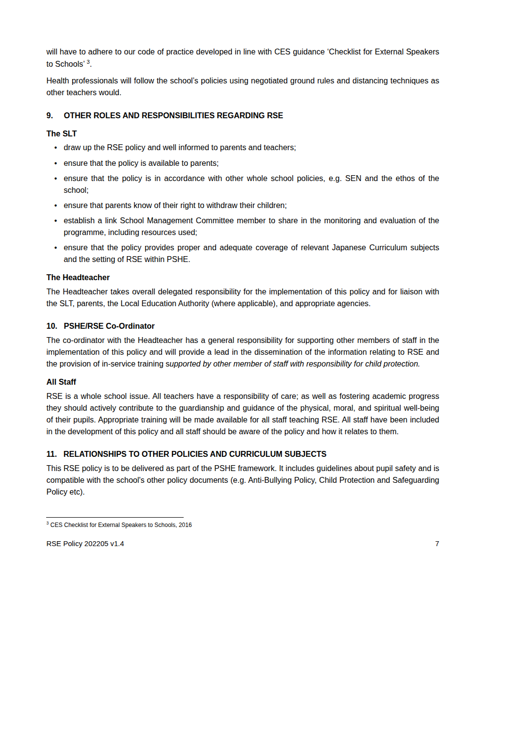will have to adhere to our code of practice developed in line with CES guidance ‘Checklist for External Speakers to Schools’ 3.
Health professionals will follow the school’s policies using negotiated ground rules and distancing techniques as other teachers would.
9. OTHER ROLES AND RESPONSIBILITIES REGARDING RSE
The SLT
draw up the RSE policy and well informed to parents and teachers;
ensure that the policy is available to parents;
ensure that the policy is in accordance with other whole school policies, e.g. SEN and the ethos of the school;
ensure that parents know of their right to withdraw their children;
establish a link School Management Committee member to share in the monitoring and evaluation of the programme, including resources used;
ensure that the policy provides proper and adequate coverage of relevant Japanese Curriculum subjects and the setting of RSE within PSHE.
The Headteacher
The Headteacher takes overall delegated responsibility for the implementation of this policy and for liaison with the SLT, parents, the Local Education Authority (where applicable), and appropriate agencies.
10. PSHE/RSE Co-Ordinator
The co-ordinator with the Headteacher has a general responsibility for supporting other members of staff in the implementation of this policy and will provide a lead in the dissemination of the information relating to RSE and the provision of in-service training supported by other member of staff with responsibility for child protection.
All Staff
RSE is a whole school issue. All teachers have a responsibility of care; as well as fostering academic progress they should actively contribute to the guardianship and guidance of the physical, moral, and spiritual well-being of their pupils. Appropriate training will be made available for all staff teaching RSE. All staff have been included in the development of this policy and all staff should be aware of the policy and how it relates to them.
11. RELATIONSHIPS TO OTHER POLICIES AND CURRICULUM SUBJECTS
This RSE policy is to be delivered as part of the PSHE framework. It includes guidelines about pupil safety and is compatible with the school's other policy documents (e.g. Anti-Bullying Policy, Child Protection and Safeguarding Policy etc).
3 CES Checklist for External Speakers to Schools, 2016
RSE Policy 202205 v1.4 7